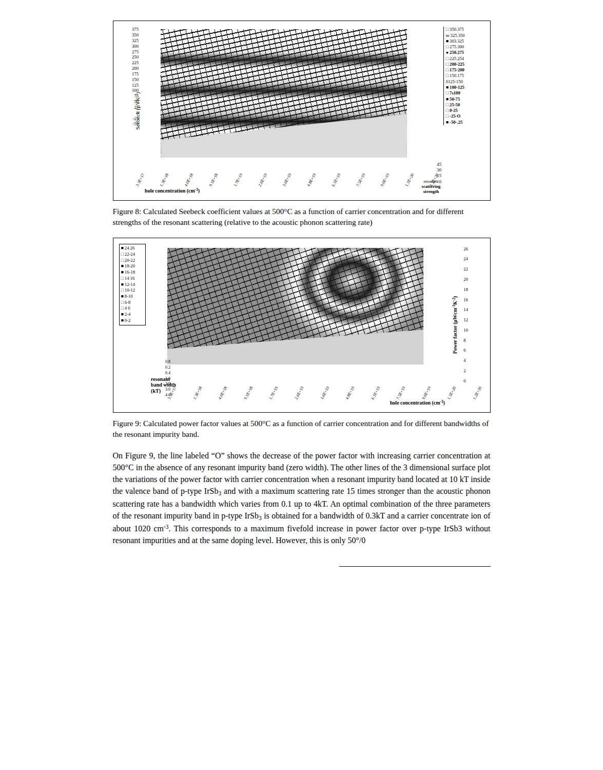Seebeck (µVK-1)
375
350
325
300
275
250
225
200
175
150
125
100
75
50
25
0
-25
-50
□ 350.375
m 325.350
■ 303.325
□ 275.300
● 250.275
□ 225.254
□ 200-225
□ 175-200
□ 150.175
0125-150
■ 100-125
□ 7s100
■ 50-75
□ 25-50
□ 0-25
□ -25-O
■ -50-.25
3.3E+17 1.3E+18 4.0E+18 9.1E+18 1.7E+19 2.6E+19 3.6E+19 4.8E+19 6.1E+19 7.5E+19 9.0E+19 1.1E+20 1.2E+20
hole concentration (cm-3)
45
30
15
0
resonant
scattering
strength
Figure 8: Calculated Seebeck coefficient values at 500°C as a function of carrier concentration and for different strengths of the resonant scattering (relative to the acoustic phonon scattering rate)
■ 24 26
□ 22-24
□ 20-22
■ 18-20
■ 16-18
□ 14 16
■ 12-14
□ 10-12
■ 8-10
□ 6-8
□ 4 6
■ 2-4
■ 0-2
26
24
22
20
18
16
14
12
10
8
6
4
2
0
Power factor (µWcm-1K-2)
resonant
band width
(kT)
0.8
0.2
0.4
1.0
3.0
3.0
4.0
3.3E+17 1.3E+18 4.0E+18 9.1E+18 1.7E+19 2.6E+19 3.6E+19 4.8E+19 6.1E+19 7.5E+19 9.0E+19 1.1E+20 1.2E+20
hole concentration (cm-3)
Figure 9: Calculated power factor values at 500°C as a function of carrier concentration and for different bandwidths of the resonant impurity band.
On Figure 9, the line labeled “O” shows the decrease of the power factor with increasing carrier concentration at 500°C in the absence of any resonant impurity band (zero width). The other lines of the 3 dimensional surface plot the variations of the power factor with carrier concentration when a resonant impurity band located at 10 kT inside the valence band of p-type IrSb3 and with a maximum scattering rate 15 times stronger than the acoustic phonon scattering rate has a bandwidth which varies from 0.1 up to 4kT. An optimal combination of the three parameters of the resonant impurity band in p-type IrSb3 is obtained for a bandwidth of 0.3kT and a carrier concentrate ion of about 1020 cm-3. This corresponds to a maximum fivefold increase in power factor over p-type IrSb3 without resonant impurities and at the same doping level. However, this is only 50°/0